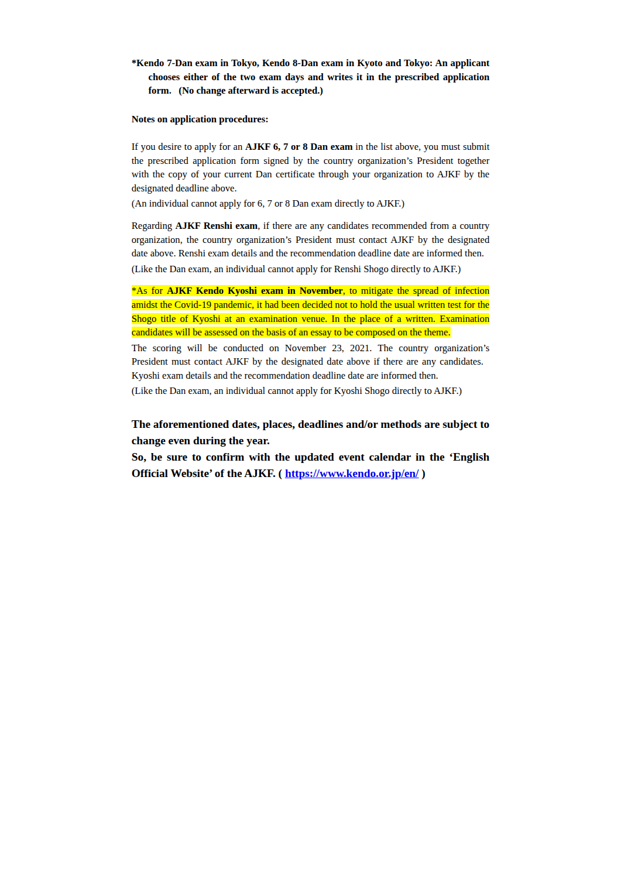*Kendo 7-Dan exam in Tokyo, Kendo 8-Dan exam in Kyoto and Tokyo: An applicant chooses either of the two exam days and writes it in the prescribed application form. (No change afterward is accepted.)
Notes on application procedures:
If you desire to apply for an AJKF 6, 7 or 8 Dan exam in the list above, you must submit the prescribed application form signed by the country organization’s President together with the copy of your current Dan certificate through your organization to AJKF by the designated deadline above.
(An individual cannot apply for 6, 7 or 8 Dan exam directly to AJKF.)
Regarding AJKF Renshi exam, if there are any candidates recommended from a country organization, the country organization’s President must contact AJKF by the designated date above. Renshi exam details and the recommendation deadline date are informed then.
(Like the Dan exam, an individual cannot apply for Renshi Shogo directly to AJKF.)
*As for AJKF Kendo Kyoshi exam in November, to mitigate the spread of infection amidst the Covid-19 pandemic, it had been decided not to hold the usual written test for the Shogo title of Kyoshi at an examination venue. In the place of a written. Examination candidates will be assessed on the basis of an essay to be composed on the theme.
The scoring will be conducted on November 23, 2021. The country organization’s President must contact AJKF by the designated date above if there are any candidates. Kyoshi exam details and the recommendation deadline date are informed then.
(Like the Dan exam, an individual cannot apply for Kyoshi Shogo directly to AJKF.)
The aforementioned dates, places, deadlines and/or methods are subject to change even during the year.
So, be sure to confirm with the updated event calendar in the ‘English Official Website’ of the AJKF. ( https://www.kendo.or.jp/en/ )